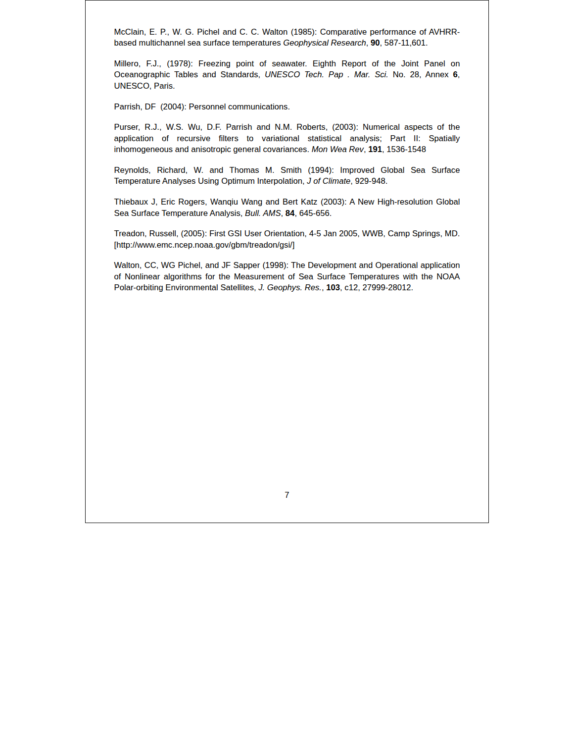McClain, E. P., W. G. Pichel and C. C. Walton (1985): Comparative performance of AVHRR-based multichannel sea surface temperatures Geophysical Research, 90, 587-11,601.
Millero, F.J., (1978): Freezing point of seawater. Eighth Report of the Joint Panel on Oceanographic Tables and Standards, UNESCO Tech. Pap . Mar. Sci. No. 28, Annex 6, UNESCO, Paris.
Parrish, DF (2004): Personnel communications.
Purser, R.J., W.S. Wu, D.F. Parrish and N.M. Roberts, (2003): Numerical aspects of the application of recursive filters to variational statistical analysis; Part II: Spatially inhomogeneous and anisotropic general covariances. Mon Wea Rev, 191, 1536-1548
Reynolds, Richard, W. and Thomas M. Smith (1994): Improved Global Sea Surface Temperature Analyses Using Optimum Interpolation, J of Climate, 929-948.
Thiebaux J, Eric Rogers, Wanqiu Wang and Bert Katz (2003): A New High-resolution Global Sea Surface Temperature Analysis, Bull. AMS, 84, 645-656.
Treadon, Russell, (2005): First GSI User Orientation, 4-5 Jan 2005, WWB, Camp Springs, MD. [http://www.emc.ncep.noaa.gov/gbm/treadon/gsi/]
Walton, CC, WG Pichel, and JF Sapper (1998): The Development and Operational application of Nonlinear algorithms for the Measurement of Sea Surface Temperatures with the NOAA Polar-orbiting Environmental Satellites, J. Geophys. Res., 103, c12, 27999-28012.
7